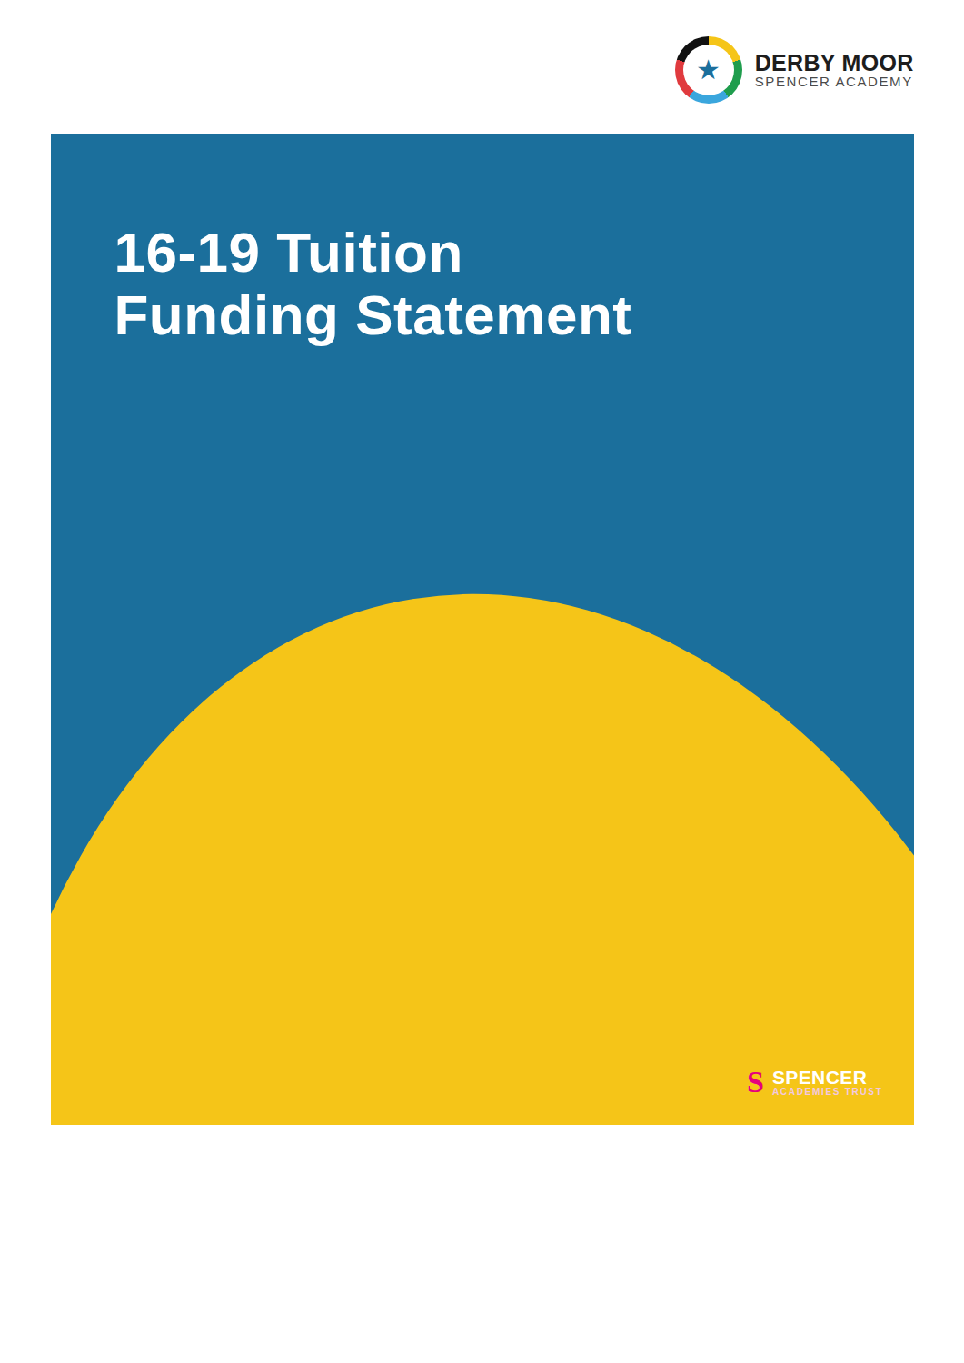★
DERBY MOOR
SPENCER ACADEMY
16-19 Tuition
Funding Statement
S
SPENCER
ACADEMIES TRUST